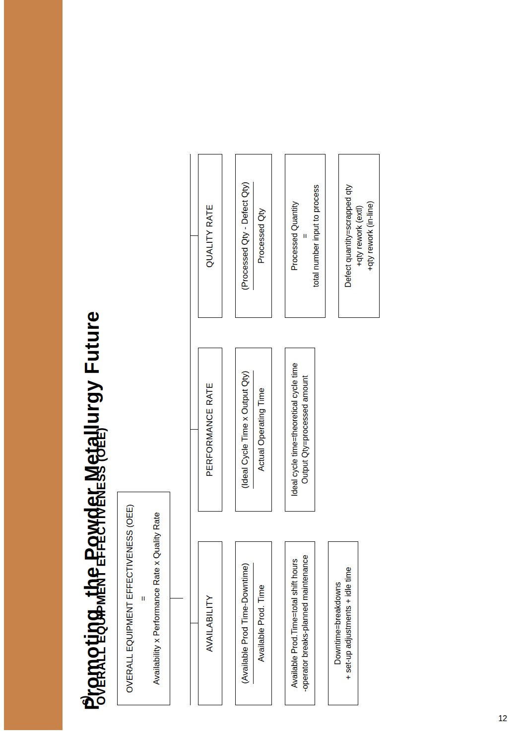Promoting the Powder Metallurgy Future
c)
OVERALL EQUIPMENT EFFECTIVENESS (OEE)
OVERALL EQUIPMENT EFFECTIVENESS (OEE) = Availability x Performance Rate x Quality Rate
AVAILABILITY
(Available Prod Time-Downtime) Available Prod. Time
Available Prod.Time=total shift hours
-operator breaks-planned maintenance
Downtime=breakdowns
+ set-up adjustments + idle time
PERFORMANCE RATE
(Ideal Cycle Time x Output Qty) Actual Operating Time
Ideal cycle time=theoretical cycle time
Output Qty=processed amount
QUALITY RATE
(Processed Qty - Defect Qty) Processed Qty
Processed Quantity
=
total number input to process
Defect quantity=scrapped qty
+qty rework (extl)
+qty rework (in-line)
12